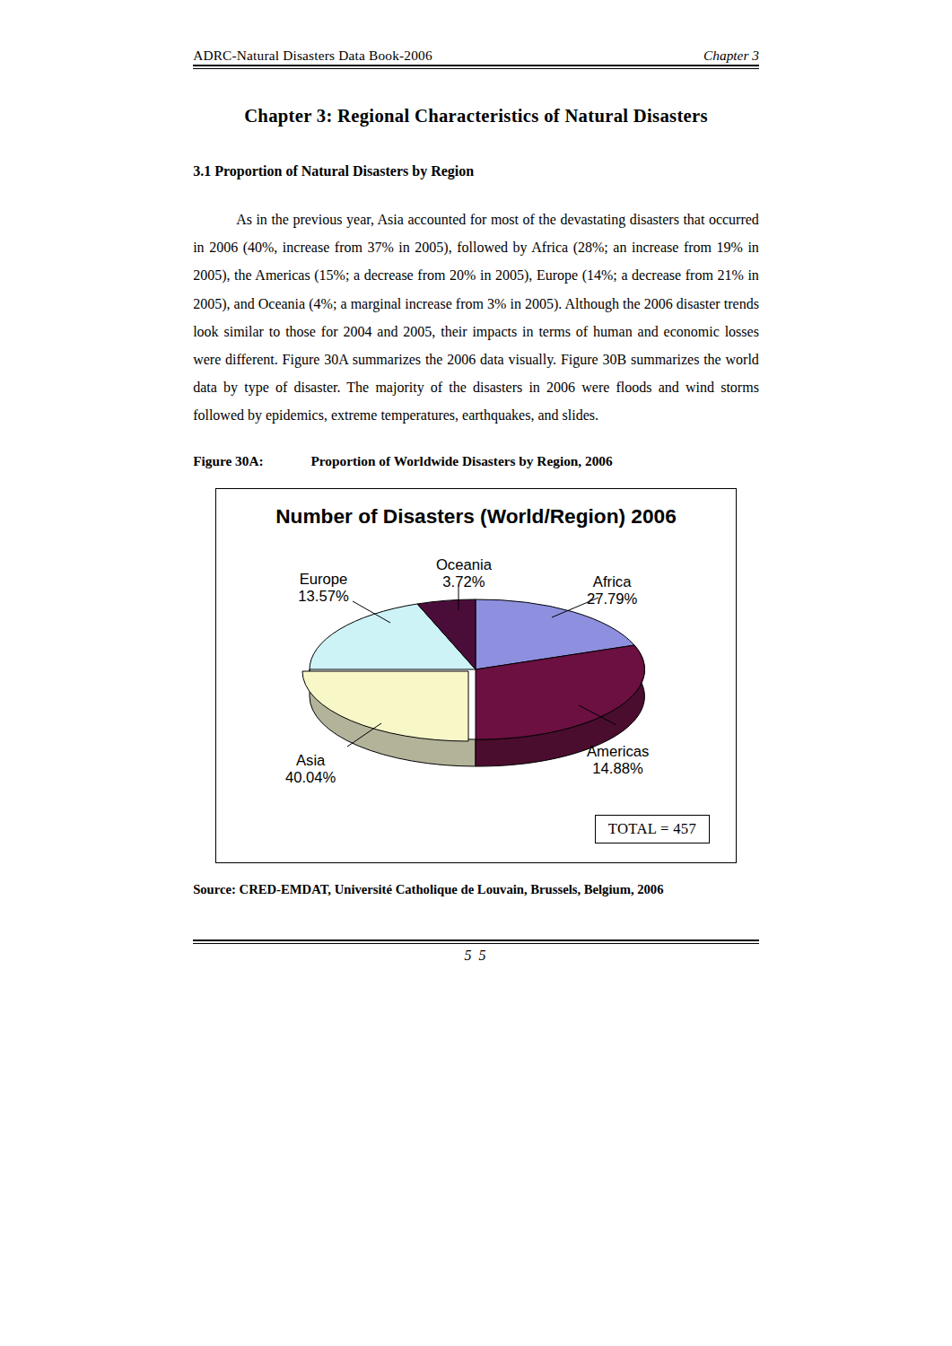ADRC-Natural Disasters Data Book-2006
Chapter 3
Chapter 3: Regional Characteristics of Natural Disasters
3.1 Proportion of Natural Disasters by Region
As in the previous year, Asia accounted for most of the devastating disasters that occurred in 2006 (40%, increase from 37% in 2005), followed by Africa (28%; an increase from 19% in 2005), the Americas (15%; a decrease from 20% in 2005), Europe (14%; a decrease from 21% in 2005), and Oceania (4%; a marginal increase from 3% in 2005). Although the 2006 disaster trends look similar to those for 2004 and 2005, their impacts in terms of human and economic losses were different. Figure 30A summarizes the 2006 data visually. Figure 30B summarizes the world data by type of disaster. The majority of the disasters in 2006 were floods and wind storms followed by epidemics, extreme temperatures, earthquakes, and slides.
Figure 30A: Proportion of Worldwide Disasters by Region, 2006
Number of Disasters (World/Region) 2006
Oceania
3.72%
Europe
13.57%
Africa
27.79%
Americas
14.88%
Asia
40.04%
TOTAL = 457
Source: CRED-EMDAT, Université Catholique de Louvain, Brussels, Belgium, 2006
5 5